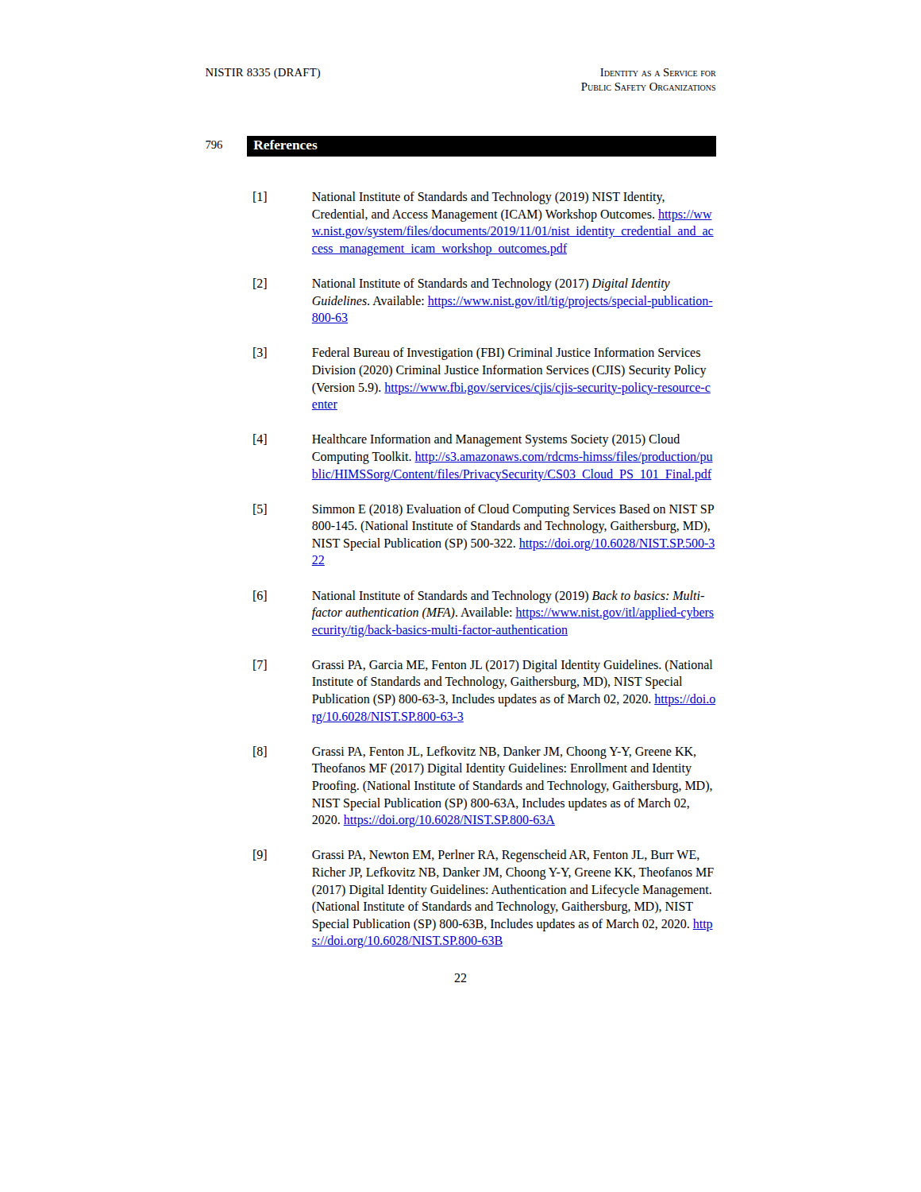NISTIR 8335 (DRAFT)
Identity as a Service for
Public Safety Organizations
796
References
[1] National Institute of Standards and Technology (2019) NIST Identity, Credential, and Access Management (ICAM) Workshop Outcomes. https://www.nist.gov/system/files/documents/2019/11/01/nist_identity_credential_and_access_management_icam_workshop_outcomes.pdf
[2] National Institute of Standards and Technology (2017) Digital Identity Guidelines. Available: https://www.nist.gov/itl/tig/projects/special-publication-800-63
[3] Federal Bureau of Investigation (FBI) Criminal Justice Information Services Division (2020) Criminal Justice Information Services (CJIS) Security Policy (Version 5.9). https://www.fbi.gov/services/cjis/cjis-security-policy-resource-center
[4] Healthcare Information and Management Systems Society (2015) Cloud Computing Toolkit. http://s3.amazonaws.com/rdcms-himss/files/production/public/HIMSSorg/Content/files/PrivacySecurity/CS03_Cloud_PS_101_Final.pdf
[5] Simmon E (2018) Evaluation of Cloud Computing Services Based on NIST SP 800-145. (National Institute of Standards and Technology, Gaithersburg, MD), NIST Special Publication (SP) 500-322. https://doi.org/10.6028/NIST.SP.500-322
[6] National Institute of Standards and Technology (2019) Back to basics: Multi-factor authentication (MFA). Available: https://www.nist.gov/itl/applied-cybersecurity/tig/back-basics-multi-factor-authentication
[7] Grassi PA, Garcia ME, Fenton JL (2017) Digital Identity Guidelines. (National Institute of Standards and Technology, Gaithersburg, MD), NIST Special Publication (SP) 800-63-3, Includes updates as of March 02, 2020. https://doi.org/10.6028/NIST.SP.800-63-3
[8] Grassi PA, Fenton JL, Lefkovitz NB, Danker JM, Choong Y-Y, Greene KK, Theofanos MF (2017) Digital Identity Guidelines: Enrollment and Identity Proofing. (National Institute of Standards and Technology, Gaithersburg, MD), NIST Special Publication (SP) 800-63A, Includes updates as of March 02, 2020. https://doi.org/10.6028/NIST.SP.800-63A
[9] Grassi PA, Newton EM, Perlner RA, Regenscheid AR, Fenton JL, Burr WE, Richer JP, Lefkovitz NB, Danker JM, Choong Y-Y, Greene KK, Theofanos MF (2017) Digital Identity Guidelines: Authentication and Lifecycle Management. (National Institute of Standards and Technology, Gaithersburg, MD), NIST Special Publication (SP) 800-63B, Includes updates as of March 02, 2020. https://doi.org/10.6028/NIST.SP.800-63B
22